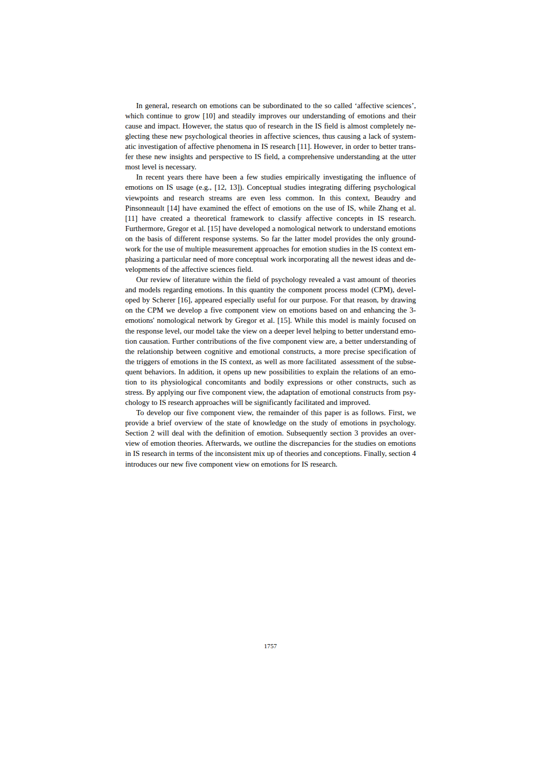In general, research on emotions can be subordinated to the so called ‘affective sciences’, which continue to grow [10] and steadily improves our understanding of emotions and their cause and impact. However, the status quo of research in the IS field is almost completely neglecting these new psychological theories in affective sciences, thus causing a lack of systematic investigation of affective phenomena in IS research [11]. However, in order to better transfer these new insights and perspective to IS field, a comprehensive understanding at the utter most level is necessary.
In recent years there have been a few studies empirically investigating the influence of emotions on IS usage (e.g., [12, 13]). Conceptual studies integrating differing psychological viewpoints and research streams are even less common. In this context, Beaudry and Pinsonneault [14] have examined the effect of emotions on the use of IS, while Zhang et al. [11] have created a theoretical framework to classify affective concepts in IS research. Furthermore, Gregor et al. [15] have developed a nomological network to understand emotions on the basis of different response systems. So far the latter model provides the only groundwork for the use of multiple measurement approaches for emotion studies in the IS context emphasizing a particular need of more conceptual work incorporating all the newest ideas and developments of the affective sciences field.
Our review of literature within the field of psychology revealed a vast amount of theories and models regarding emotions. In this quantity the component process model (CPM), developed by Scherer [16], appeared especially useful for our purpose. For that reason, by drawing on the CPM we develop a five component view on emotions based on and enhancing the 3-emotions' nomological network by Gregor et al. [15]. While this model is mainly focused on the response level, our model take the view on a deeper level helping to better understand emotion causation. Further contributions of the five component view are, a better understanding of the relationship between cognitive and emotional constructs, a more precise specification of the triggers of emotions in the IS context, as well as more facilitated assessment of the subsequent behaviors. In addition, it opens up new possibilities to explain the relations of an emotion to its physiological concomitants and bodily expressions or other constructs, such as stress. By applying our five component view, the adaptation of emotional constructs from psychology to IS research approaches will be significantly facilitated and improved.
To develop our five component view, the remainder of this paper is as follows. First, we provide a brief overview of the state of knowledge on the study of emotions in psychology. Section 2 will deal with the definition of emotion. Subsequently section 3 provides an overview of emotion theories. Afterwards, we outline the discrepancies for the studies on emotions in IS research in terms of the inconsistent mix up of theories and conceptions. Finally, section 4 introduces our new five component view on emotions for IS research.
1757